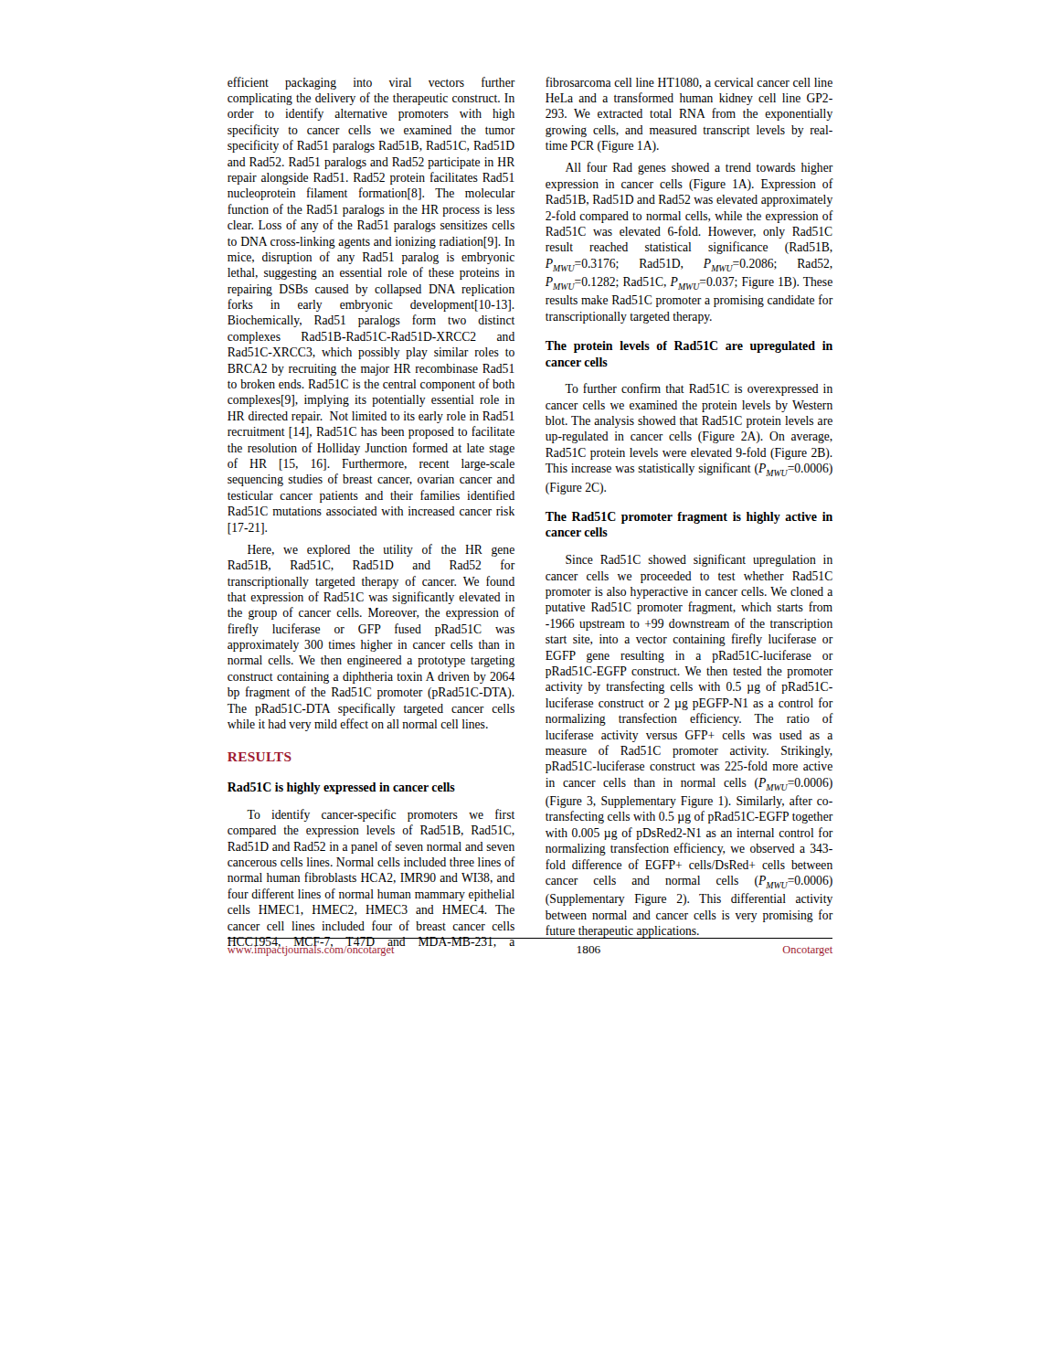efficient packaging into viral vectors further complicating the delivery of the therapeutic construct. In order to identify alternative promoters with high specificity to cancer cells we examined the tumor specificity of Rad51 paralogs Rad51B, Rad51C, Rad51D and Rad52. Rad51 paralogs and Rad52 participate in HR repair alongside Rad51. Rad52 protein facilitates Rad51 nucleoprotein filament formation[8]. The molecular function of the Rad51 paralogs in the HR process is less clear. Loss of any of the Rad51 paralogs sensitizes cells to DNA cross-linking agents and ionizing radiation[9]. In mice, disruption of any Rad51 paralog is embryonic lethal, suggesting an essential role of these proteins in repairing DSBs caused by collapsed DNA replication forks in early embryonic development[10-13]. Biochemically, Rad51 paralogs form two distinct complexes Rad51B-Rad51C-Rad51D-XRCC2 and Rad51C-XRCC3, which possibly play similar roles to BRCA2 by recruiting the major HR recombinase Rad51 to broken ends. Rad51C is the central component of both complexes[9], implying its potentially essential role in HR directed repair. Not limited to its early role in Rad51 recruitment [14], Rad51C has been proposed to facilitate the resolution of Holliday Junction formed at late stage of HR [15, 16]. Furthermore, recent large-scale sequencing studies of breast cancer, ovarian cancer and testicular cancer patients and their families identified Rad51C mutations associated with increased cancer risk [17-21].
Here, we explored the utility of the HR gene Rad51B, Rad51C, Rad51D and Rad52 for transcriptionally targeted therapy of cancer. We found that expression of Rad51C was significantly elevated in the group of cancer cells. Moreover, the expression of firefly luciferase or GFP fused pRad51C was approximately 300 times higher in cancer cells than in normal cells. We then engineered a prototype targeting construct containing a diphtheria toxin A driven by 2064 bp fragment of the Rad51C promoter (pRad51C-DTA). The pRad51C-DTA specifically targeted cancer cells while it had very mild effect on all normal cell lines.
RESULTS
Rad51C is highly expressed in cancer cells
To identify cancer-specific promoters we first compared the expression levels of Rad51B, Rad51C, Rad51D and Rad52 in a panel of seven normal and seven cancerous cells lines. Normal cells included three lines of normal human fibroblasts HCA2, IMR90 and WI38, and four different lines of normal human mammary epithelial cells HMEC1, HMEC2, HMEC3 and HMEC4. The cancer cell lines included four of breast cancer cells HCC1954, MCF-7, T47D and MDA-MB-231, a fibrosarcoma cell line HT1080, a cervical cancer cell line HeLa and a transformed human kidney cell line GP2-293. We extracted total RNA from the exponentially growing cells, and measured transcript levels by real-time PCR (Figure 1A).
All four Rad genes showed a trend towards higher expression in cancer cells (Figure 1A). Expression of Rad51B, Rad51D and Rad52 was elevated approximately 2-fold compared to normal cells, while the expression of Rad51C was elevated 6-fold. However, only Rad51C result reached statistical significance (Rad51B, PMWU=0.3176; Rad51D, PMWU=0.2086; Rad52, PMWU=0.1282; Rad51C, PMWU=0.037; Figure 1B). These results make Rad51C promoter a promising candidate for transcriptionally targeted therapy.
The protein levels of Rad51C are upregulated in cancer cells
To further confirm that Rad51C is overexpressed in cancer cells we examined the protein levels by Western blot. The analysis showed that Rad51C protein levels are up-regulated in cancer cells (Figure 2A). On average, Rad51C protein levels were elevated 9-fold (Figure 2B). This increase was statistically significant (PMWU=0.0006) (Figure 2C).
The Rad51C promoter fragment is highly active in cancer cells
Since Rad51C showed significant upregulation in cancer cells we proceeded to test whether Rad51C promoter is also hyperactive in cancer cells. We cloned a putative Rad51C promoter fragment, which starts from -1966 upstream to +99 downstream of the transcription start site, into a vector containing firefly luciferase or EGFP gene resulting in a pRad51C-luciferase or pRad51C-EGFP construct. We then tested the promoter activity by transfecting cells with 0.5 µg of pRad51C-luciferase construct or 2 µg pEGFP-N1 as a control for normalizing transfection efficiency. The ratio of luciferase activity versus GFP+ cells was used as a measure of Rad51C promoter activity. Strikingly, pRad51C-luciferase construct was 225-fold more active in cancer cells than in normal cells (PMWU=0.0006) (Figure 3, Supplementary Figure 1). Similarly, after co-transfecting cells with 0.5 µg of pRad51C-EGFP together with 0.005 µg of pDsRed2-N1 as an internal control for normalizing transfection efficiency, we observed a 343-fold difference of EGFP+ cells/DsRed+ cells between cancer cells and normal cells (PMWU=0.0006) (Supplementary Figure 2). This differential activity between normal and cancer cells is very promising for future therapeutic applications.
www.impactjournals.com/oncotarget 1806 Oncotarget